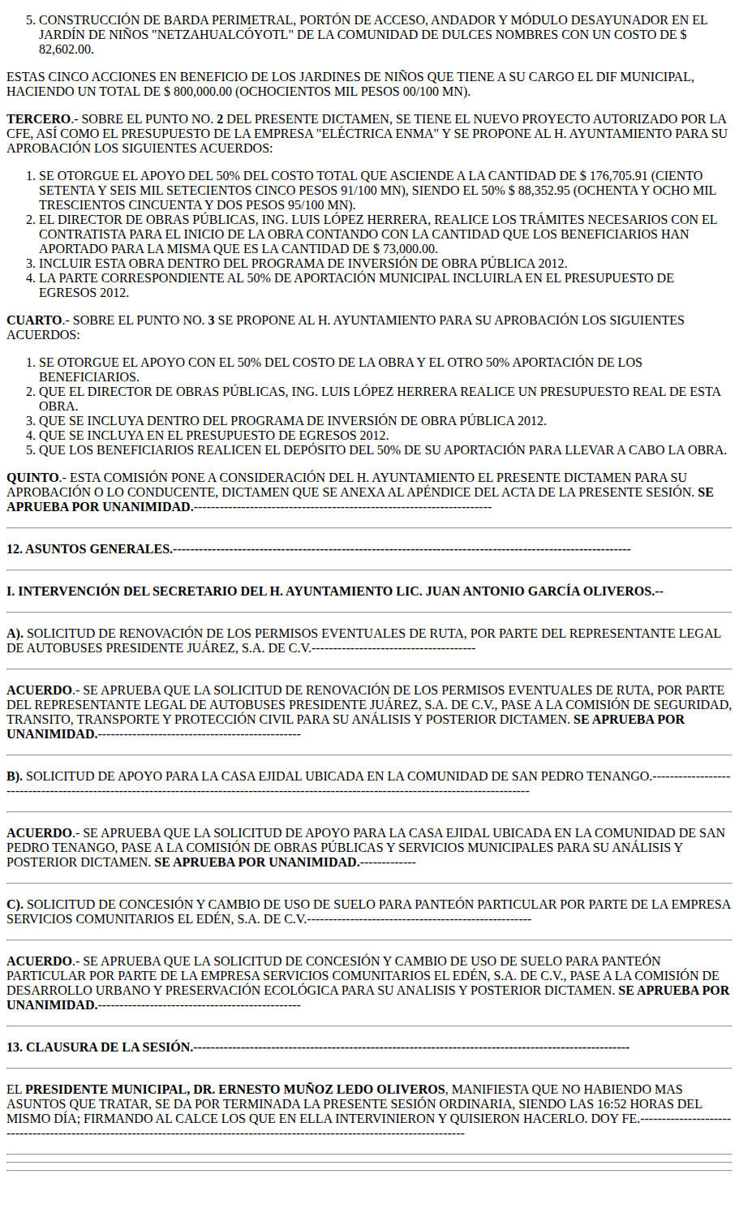CONSTRUCCIÓN DE BARDA PERIMETRAL, PORTÓN DE ACCESO, ANDADOR Y MÓDULO DESAYUNADOR EN EL JARDÍN DE NIÑOS "NETZAHUALCÓYOTL" DE LA COMUNIDAD DE DULCES NOMBRES CON UN COSTO DE $ 82,602.00.
ESTAS CINCO ACCIONES EN BENEFICIO DE LOS JARDINES DE NIÑOS QUE TIENE A SU CARGO EL DIF MUNICIPAL, HACIENDO UN TOTAL DE $ 800,000.00 (OCHOCIENTOS MIL PESOS 00/100 MN).
TERCERO.- SOBRE EL PUNTO NO. 2 DEL PRESENTE DICTAMEN, SE TIENE EL NUEVO PROYECTO AUTORIZADO POR LA CFE, ASÍ COMO EL PRESUPUESTO DE LA EMPRESA "ELÉCTRICA ENMA" Y SE PROPONE AL H. AYUNTAMIENTO PARA SU APROBACIÓN LOS SIGUIENTES ACUERDOS:
SE OTORGUE EL APOYO DEL 50% DEL COSTO TOTAL QUE ASCIENDE A LA CANTIDAD DE $ 176,705.91 (CIENTO SETENTA Y SEIS MIL SETECIENTOS CINCO PESOS 91/100 MN), SIENDO EL 50% $ 88,352.95 (OCHENTA Y OCHO MIL TRESCIENTOS CINCUENTA Y DOS PESOS 95/100 MN).
EL DIRECTOR DE OBRAS PÚBLICAS, ING. LUIS LÓPEZ HERRERA, REALICE LOS TRÁMITES NECESARIOS CON EL CONTRATISTA PARA EL INICIO DE LA OBRA CONTANDO CON LA CANTIDAD QUE LOS BENEFICIARIOS HAN APORTADO PARA LA MISMA QUE ES LA CANTIDAD DE $ 73,000.00.
INCLUIR ESTA OBRA DENTRO DEL PROGRAMA DE INVERSIÓN DE OBRA PÚBLICA 2012.
LA PARTE CORRESPONDIENTE AL 50% DE APORTACIÓN MUNICIPAL INCLUIRLA EN EL PRESUPUESTO DE EGRESOS 2012.
CUARTO.- SOBRE EL PUNTO NO. 3 SE PROPONE AL H. AYUNTAMIENTO PARA SU APROBACIÓN LOS SIGUIENTES ACUERDOS:
SE OTORGUE EL APOYO CON EL 50% DEL COSTO DE LA OBRA Y EL OTRO 50% APORTACIÓN DE LOS BENEFICIARIOS.
QUE EL DIRECTOR DE OBRAS PÚBLICAS, ING. LUIS LÓPEZ HERRERA REALICE UN PRESUPUESTO REAL DE ESTA OBRA.
QUE SE INCLUYA DENTRO DEL PROGRAMA DE INVERSIÓN DE OBRA PÚBLICA 2012.
QUE SE INCLUYA EN EL PRESUPUESTO DE EGRESOS 2012.
QUE LOS BENEFICIARIOS REALICEN EL DEPÓSITO DEL 50% DE SU APORTACIÓN PARA LLEVAR A CABO LA OBRA.
QUINTO.- ESTA COMISIÓN PONE A CONSIDERACIÓN DEL H. AYUNTAMIENTO EL PRESENTE DICTAMEN PARA SU APROBACIÓN O LO CONDUCENTE, DICTAMEN QUE SE ANEXA AL APÉNDICE DEL ACTA DE LA PRESENTE SESIÓN. SE APRUEBA POR UNANIMIDAD.---------------------------------------------------------------------
12. ASUNTOS GENERALES.----------------------------------------------------------------------------------------------------------
I. INTERVENCIÓN DEL SECRETARIO DEL H. AYUNTAMIENTO LIC. JUAN ANTONIO GARCÍA OLIVEROS.--
A). SOLICITUD DE RENOVACIÓN DE LOS PERMISOS EVENTUALES DE RUTA, POR PARTE DEL REPRESENTANTE LEGAL DE AUTOBUSES PRESIDENTE JUÁREZ, S.A. DE C.V.--------------------------------------
ACUERDO.- SE APRUEBA QUE LA SOLICITUD DE RENOVACIÓN DE LOS PERMISOS EVENTUALES DE RUTA, POR PARTE DEL REPRESENTANTE LEGAL DE AUTOBUSES PRESIDENTE JUÁREZ, S.A. DE C.V., PASE A LA COMISIÓN DE SEGURIDAD, TRANSITO, TRANSPORTE Y PROTECCIÓN CIVIL PARA SU ANÁLISIS Y POSTERIOR DICTAMEN. SE APRUEBA POR UNANIMIDAD.-----------------------------------------------
B). SOLICITUD DE APOYO PARA LA CASA EJIDAL UBICADA EN LA COMUNIDAD DE SAN PEDRO TENANGO.-------------------------------------------------------------------------------------------------------------------------------------------
ACUERDO.- SE APRUEBA QUE LA SOLICITUD DE APOYO PARA LA CASA EJIDAL UBICADA EN LA COMUNIDAD DE SAN PEDRO TENANGO, PASE A LA COMISIÓN DE OBRAS PÚBLICAS Y SERVICIOS MUNICIPALES PARA SU ANÁLISIS Y POSTERIOR DICTAMEN. SE APRUEBA POR UNANIMIDAD.-------------
C). SOLICITUD DE CONCESIÓN Y CAMBIO DE USO DE SUELO PARA PANTEÓN PARTICULAR POR PARTE DE LA EMPRESA SERVICIOS COMUNITARIOS EL EDÉN, S.A. DE C.V.----------------------------------------------------
ACUERDO.- SE APRUEBA QUE LA SOLICITUD DE CONCESIÓN Y CAMBIO DE USO DE SUELO PARA PANTEÓN PARTICULAR POR PARTE DE LA EMPRESA SERVICIOS COMUNITARIOS EL EDÉN, S.A. DE C.V., PASE A LA COMISIÓN DE DESARROLLO URBANO Y PRESERVACIÓN ECOLÓGICA PARA SU ANALISIS Y POSTERIOR DICTAMEN. SE APRUEBA POR UNANIMIDAD.-----------------------------------------------
13. CLAUSURA DE LA SESIÓN.-----------------------------------------------------------------------------------------------------
EL PRESIDENTE MUNICIPAL, DR. ERNESTO MUÑOZ LEDO OLIVEROS, MANIFIESTA QUE NO HABIENDO MAS ASUNTOS QUE TRATAR, SE DA POR TERMINADA LA PRESENTE SESIÓN ORDINARIA, SIENDO LAS 16:52 HORAS DEL MISMO DÍA; FIRMANDO AL CALCE LOS QUE EN ELLA INTERVINIERON Y QUISIERON HACERLO. DOY FE.-------------------------------------------------------------------------------------------------------------------------------